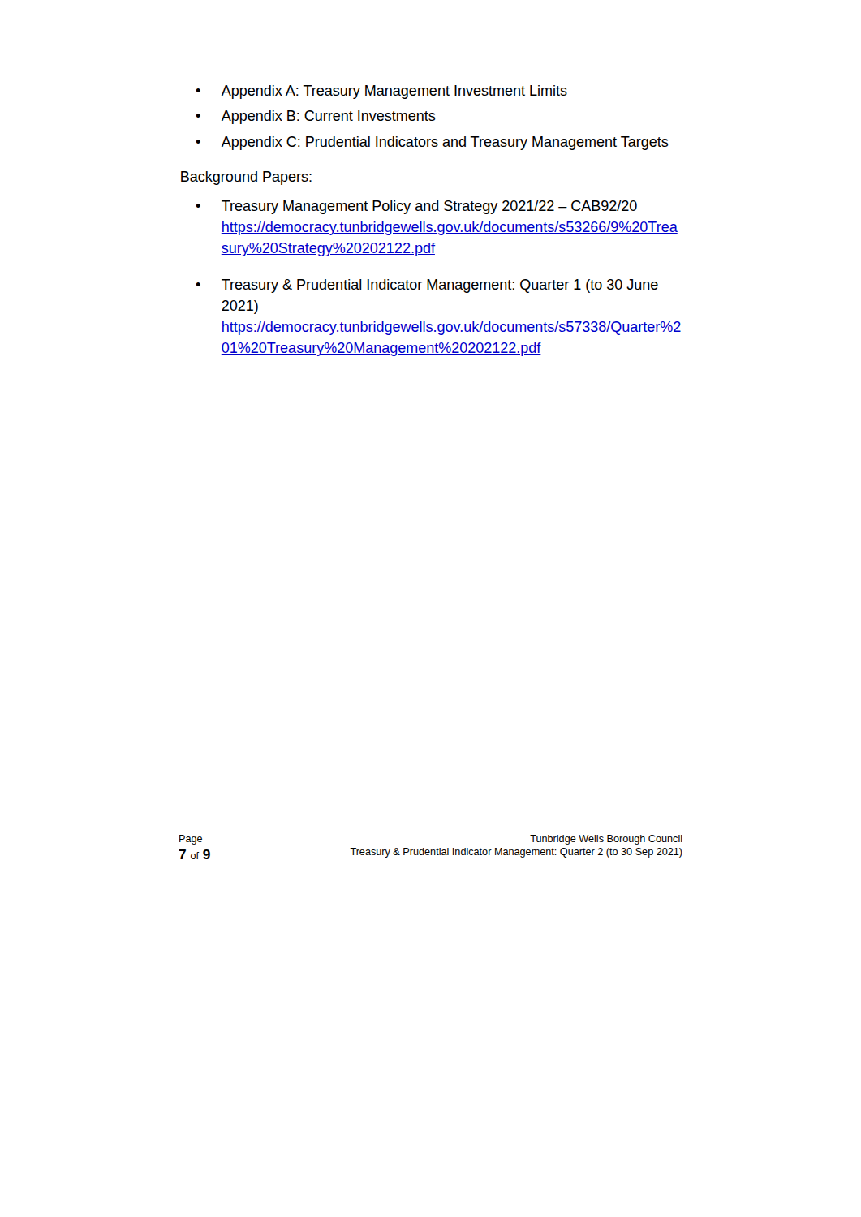Appendix A: Treasury Management Investment Limits
Appendix B: Current Investments
Appendix C: Prudential Indicators and Treasury Management Targets
Background Papers:
Treasury Management Policy and Strategy 2021/22 – CAB92/20
https://democracy.tunbridgewells.gov.uk/documents/s53266/9%20Treasury%20Strategy%20202122.pdf
Treasury & Prudential Indicator Management: Quarter 1 (to 30 June 2021)
https://democracy.tunbridgewells.gov.uk/documents/s57338/Quarter%201%20Treasury%20Management%20202122.pdf
Page
7 of 9
Tunbridge Wells Borough Council
Treasury & Prudential Indicator Management: Quarter 2 (to 30 Sep 2021)